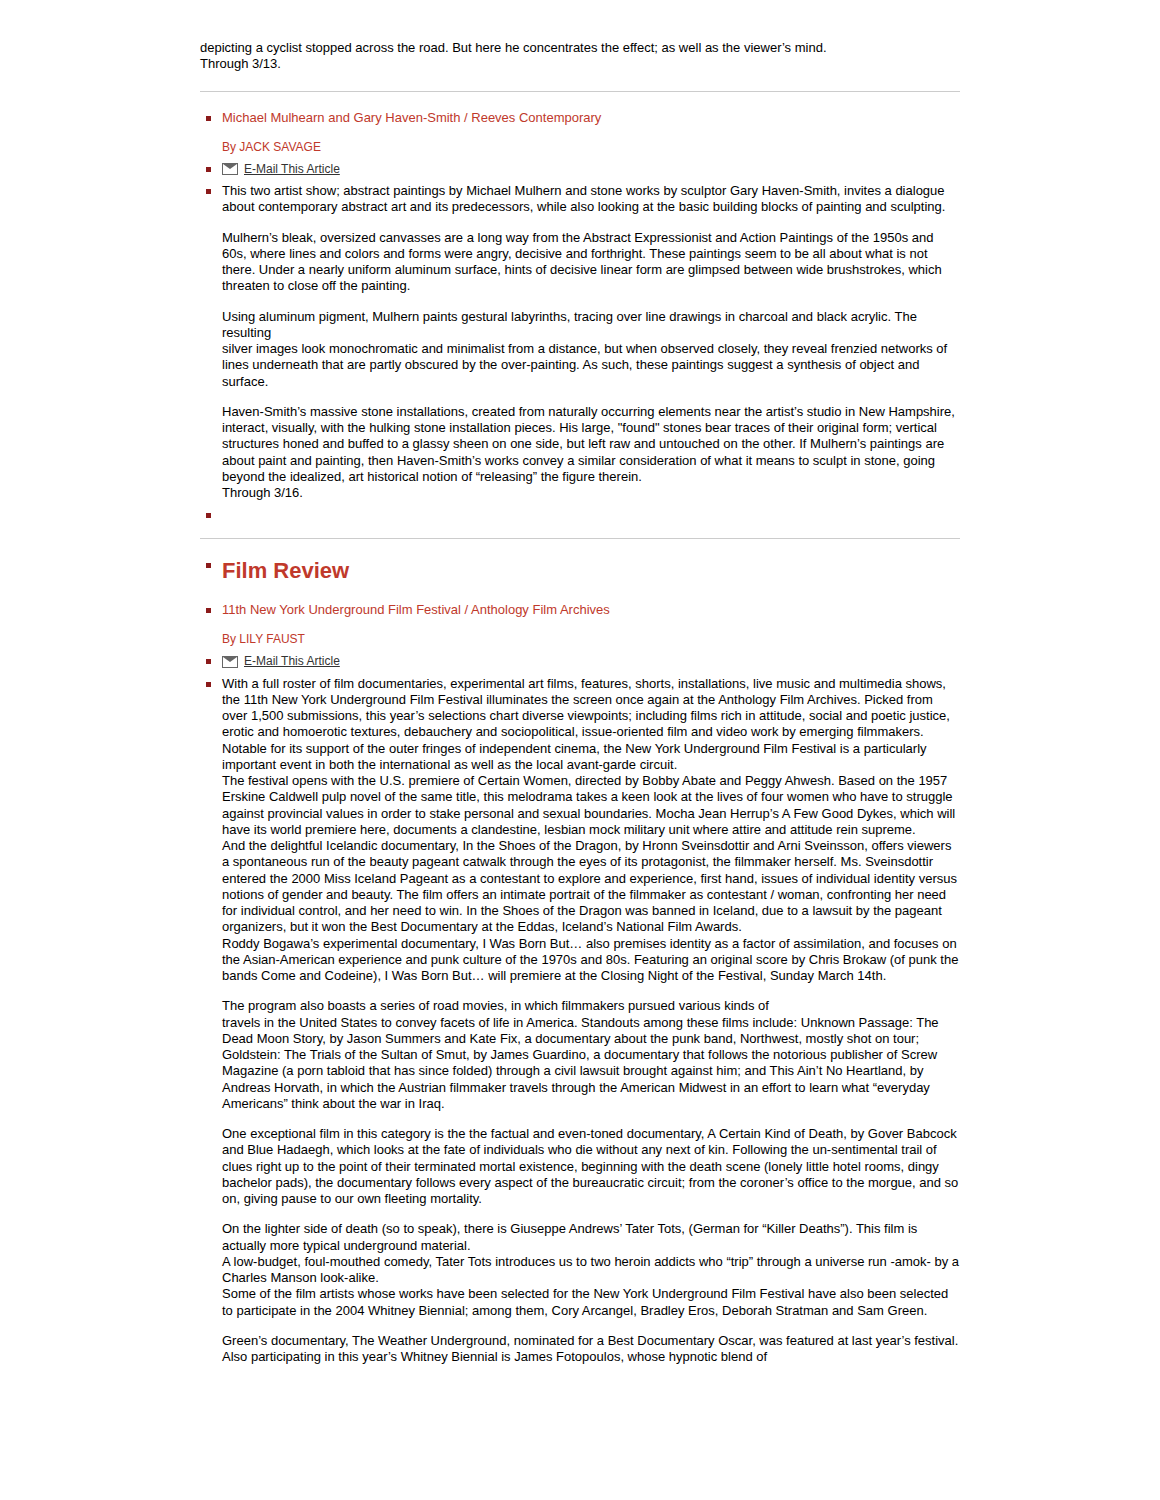depicting a cyclist stopped across the road. But here he concentrates the effect; as well as the viewer’s mind.
Through 3/13.
Michael Mulhearn and Gary Haven-Smith / Reeves Contemporary
By JACK SAVAGE
E-Mail This Article
This two artist show; abstract paintings by Michael Mulhern and stone works by sculptor Gary Haven-Smith, invites a dialogue about contemporary abstract art and its predecessors, while also looking at the basic building blocks of painting and sculpting.
Mulhern’s bleak, oversized canvasses are a long way from the Abstract Expressionist and Action Paintings of the 1950s and 60s, where lines and colors and forms were angry, decisive and forthright. These paintings seem to be all about what is not there. Under a nearly uniform aluminum surface, hints of decisive linear form are glimpsed between wide brushstrokes, which threaten to close off the painting.
Using aluminum pigment, Mulhern paints gestural labyrinths, tracing over line drawings in charcoal and black acrylic. The resulting
silver images look monochromatic and minimalist from a distance, but when observed closely, they reveal frenzied networks of lines underneath that are partly obscured by the over-painting. As such, these paintings suggest a synthesis of object and surface.
Haven-Smith’s massive stone installations, created from naturally occurring elements near the artist’s studio in New Hampshire, interact, visually, with the hulking stone installation pieces. His large, "found" stones bear traces of their original form; vertical structures honed and buffed to a glassy sheen on one side, but left raw and untouched on the other. If Mulhern’s paintings are about paint and painting, then Haven-Smith’s works convey a similar consideration of what it means to sculpt in stone, going beyond the idealized, art historical notion of “releasing” the figure therein.
Through 3/16.
Film Review
11th New York Underground Film Festival / Anthology Film Archives
By LILY FAUST
E-Mail This Article
With a full roster of film documentaries, experimental art films, features, shorts, installations, live music and multimedia shows, the 11th New York Underground Film Festival illuminates the screen once again at the Anthology Film Archives. Picked from over 1,500 submissions, this year’s selections chart diverse viewpoints; including films rich in attitude, social and poetic justice, erotic and homoerotic textures, debauchery and sociopolitical, issue-oriented film and video work by emerging filmmakers. Notable for its support of the outer fringes of independent cinema, the New York Underground Film Festival is a particularly important event in both the international as well as the local avant-garde circuit.
The festival opens with the U.S. premiere of Certain Women, directed by Bobby Abate and Peggy Ahwesh. Based on the 1957 Erskine Caldwell pulp novel of the same title, this melodrama takes a keen look at the lives of four women who have to struggle against provincial values in order to stake personal and sexual boundaries. Mocha Jean Herrup’s A Few Good Dykes, which will have its world premiere here, documents a clandestine, lesbian mock military unit where attire and attitude rein supreme.
And the delightful Icelandic documentary, In the Shoes of the Dragon, by Hronn Sveinsdottir and Arni Sveinsson, offers viewers a spontaneous run of the beauty pageant catwalk through the eyes of its protagonist, the filmmaker herself. Ms. Sveinsdottir entered the 2000 Miss Iceland Pageant as a contestant to explore and experience, first hand, issues of individual identity versus notions of gender and beauty. The film offers an intimate portrait of the filmmaker as contestant / woman, confronting her need for individual control, and her need to win. In the Shoes of the Dragon was banned in Iceland, due to a lawsuit by the pageant organizers, but it won the Best Documentary at the Eddas, Iceland’s National Film Awards.
Roddy Bogawa’s experimental documentary, I Was Born But… also premises identity as a factor of assimilation, and focuses on the Asian-American experience and punk culture of the 1970s and 80s. Featuring an original score by Chris Brokaw (of punk the bands Come and Codeine), I Was Born But… will premiere at the Closing Night of the Festival, Sunday March 14th.
The program also boasts a series of road movies, in which filmmakers pursued various kinds of
travels in the United States to convey facets of life in America. Standouts among these films include: Unknown Passage: The Dead Moon Story, by Jason Summers and Kate Fix, a documentary about the punk band, Northwest, mostly shot on tour; Goldstein: The Trials of the Sultan of Smut, by James Guardino, a documentary that follows the notorious publisher of Screw Magazine (a porn tabloid that has since folded) through a civil lawsuit brought against him; and This Ain’t No Heartland, by Andreas Horvath, in which the Austrian filmmaker travels through the American Midwest in an effort to learn what “everyday Americans” think about the war in Iraq.
One exceptional film in this category is the the factual and even-toned documentary, A Certain Kind of Death, by Gover Babcock and Blue Hadaegh, which looks at the fate of individuals who die without any next of kin. Following the un-sentimental trail of clues right up to the point of their terminated mortal existence, beginning with the death scene (lonely little hotel rooms, dingy bachelor pads), the documentary follows every aspect of the bureaucratic circuit; from the coroner’s office to the morgue, and so on, giving pause to our own fleeting mortality.
On the lighter side of death (so to speak), there is Giuseppe Andrews’ Tater Tots, (German for “Killer Deaths”). This film is actually more typical underground material.
A low-budget, foul-mouthed comedy, Tater Tots introduces us to two heroin addicts who “trip” through a universe run -amok- by a Charles Manson look-alike.
Some of the film artists whose works have been selected for the New York Underground Film Festival have also been selected to participate in the 2004 Whitney Biennial; among them, Cory Arcangel, Bradley Eros, Deborah Stratman and Sam Green.
Green’s documentary, The Weather Underground, nominated for a Best Documentary Oscar, was featured at last year’s festival. Also participating in this year’s Whitney Biennial is James Fotopoulos, whose hypnotic blend of